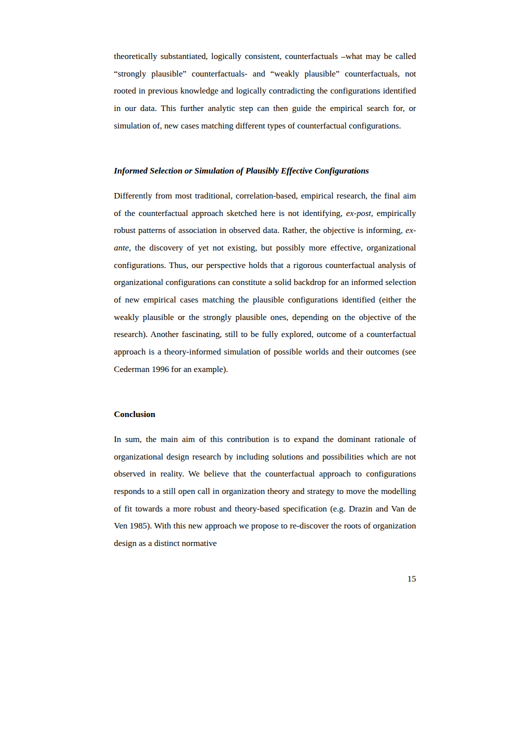theoretically substantiated, logically consistent, counterfactuals –what may be called “strongly plausible” counterfactuals- and “weakly plausible” counterfactuals, not rooted in previous knowledge and logically contradicting the configurations identified in our data. This further analytic step can then guide the empirical search for, or simulation of, new cases matching different types of counterfactual configurations.
Informed Selection or Simulation of Plausibly Effective Configurations
Differently from most traditional, correlation-based, empirical research, the final aim of the counterfactual approach sketched here is not identifying, ex-post, empirically robust patterns of association in observed data. Rather, the objective is informing, ex-ante, the discovery of yet not existing, but possibly more effective, organizational configurations. Thus, our perspective holds that a rigorous counterfactual analysis of organizational configurations can constitute a solid backdrop for an informed selection of new empirical cases matching the plausible configurations identified (either the weakly plausible or the strongly plausible ones, depending on the objective of the research). Another fascinating, still to be fully explored, outcome of a counterfactual approach is a theory-informed simulation of possible worlds and their outcomes (see Cederman 1996 for an example).
Conclusion
In sum, the main aim of this contribution is to expand the dominant rationale of organizational design research by including solutions and possibilities which are not observed in reality. We believe that the counterfactual approach to configurations responds to a still open call in organization theory and strategy to move the modelling of fit towards a more robust and theory-based specification (e.g. Drazin and Van de Ven 1985). With this new approach we propose to re-discover the roots of organization design as a distinct normative
15